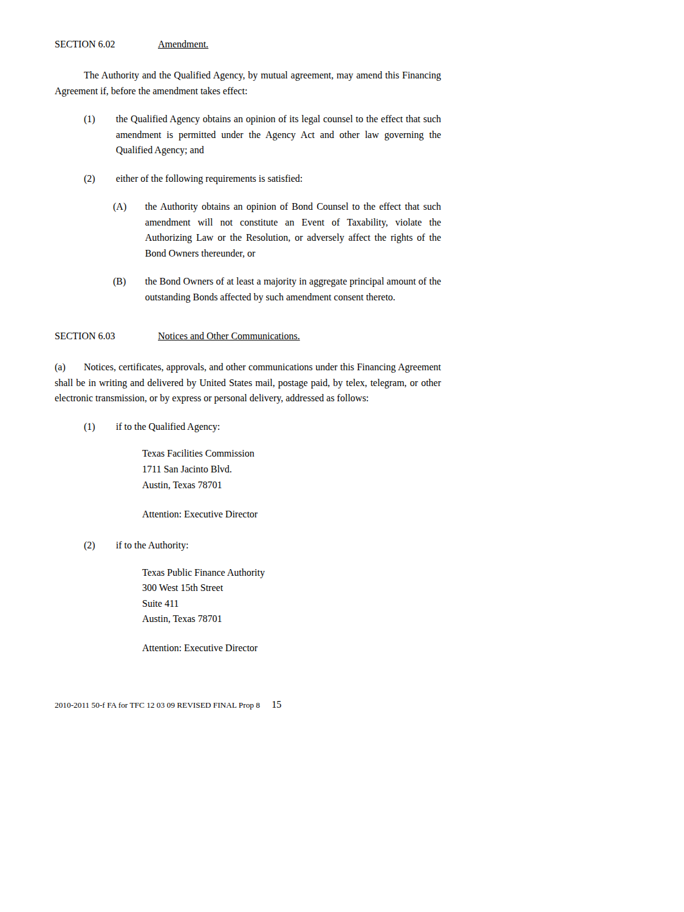SECTION 6.02 Amendment.
The Authority and the Qualified Agency, by mutual agreement, may amend this Financing Agreement if, before the amendment takes effect:
(1) the Qualified Agency obtains an opinion of its legal counsel to the effect that such amendment is permitted under the Agency Act and other law governing the Qualified Agency; and
(2) either of the following requirements is satisfied:
(A) the Authority obtains an opinion of Bond Counsel to the effect that such amendment will not constitute an Event of Taxability, violate the Authorizing Law or the Resolution, or adversely affect the rights of the Bond Owners thereunder, or
(B) the Bond Owners of at least a majority in aggregate principal amount of the outstanding Bonds affected by such amendment consent thereto.
SECTION 6.03 Notices and Other Communications.
(a) Notices, certificates, approvals, and other communications under this Financing Agreement shall be in writing and delivered by United States mail, postage paid, by telex, telegram, or other electronic transmission, or by express or personal delivery, addressed as follows:
(1) if to the Qualified Agency:
Texas Facilities Commission
1711 San Jacinto Blvd.
Austin, Texas 78701
Attention: Executive Director
(2) if to the Authority:
Texas Public Finance Authority
300 West 15th Street
Suite 411
Austin, Texas 78701
Attention: Executive Director
2010-2011 50-f FA for TFC 12 03 09 REVISED FINAL Prop 8 15